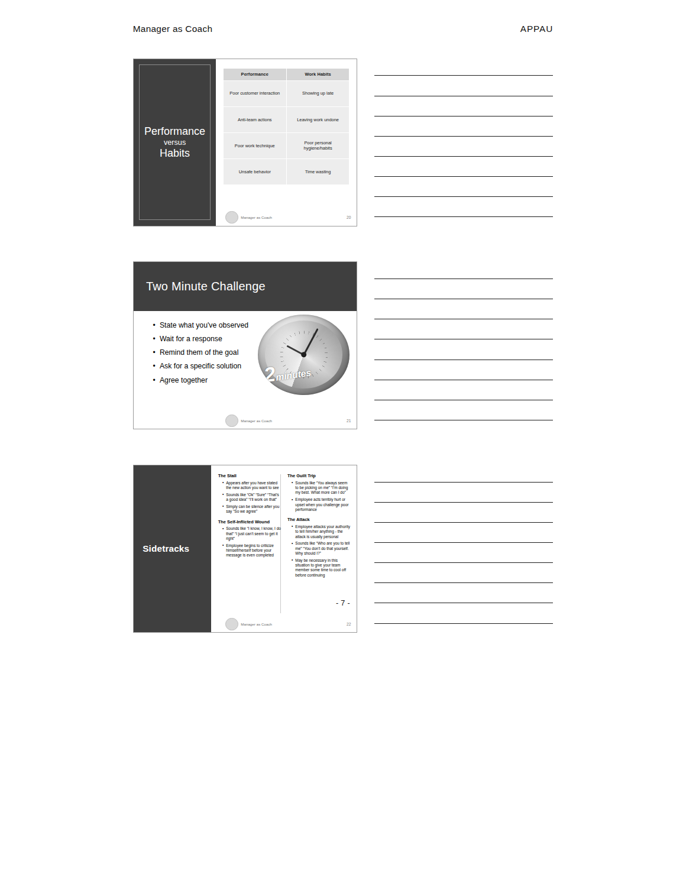Manager as Coach
APPAU
Performance
versus
Habits
| Performance | Work Habits |
| --- | --- |
| Poor customer interaction | Showing up late |
| Anti-team actions | Leaving work undone |
| Poor work technique | Poor personal hygiene/habits |
| Unsafe behavior | Time wasting |
Manager as Coach
20
Two Minute Challenge
State what you've observed
Wait for a response
Remind them of the goal
Ask for a specific solution
Agree together
2 minutes
Manager as Coach
21
Sidetracks
The Stall
Appears after you have stated the new action you want to see
Sounds like “Ok” “Sure” “That’s a good idea” “I’ll work on that”
Simply can be silence after you say “So we agree”
The Self-Inflicted Wound
Sounds like “I know, I know, I do that” “I just can’t seem to get it right”
Employee begins to criticize himself/herself before your message is even completed
The Guilt Trip
Sounds like “You always seem to be picking on me” “I’m doing my best. What more can I do”
Employee acts terribly hurt or upset when you challenge poor performance
The Attack
Employee attacks your authority to tell him/her anything - the attack is usually personal
Sounds like “Who are you to tell me” “You don’t do that yourself. Why should I?”
May be necessary in this situation to give your team member some time to cool off before continuing
Manager as Coach
22
- 7 -